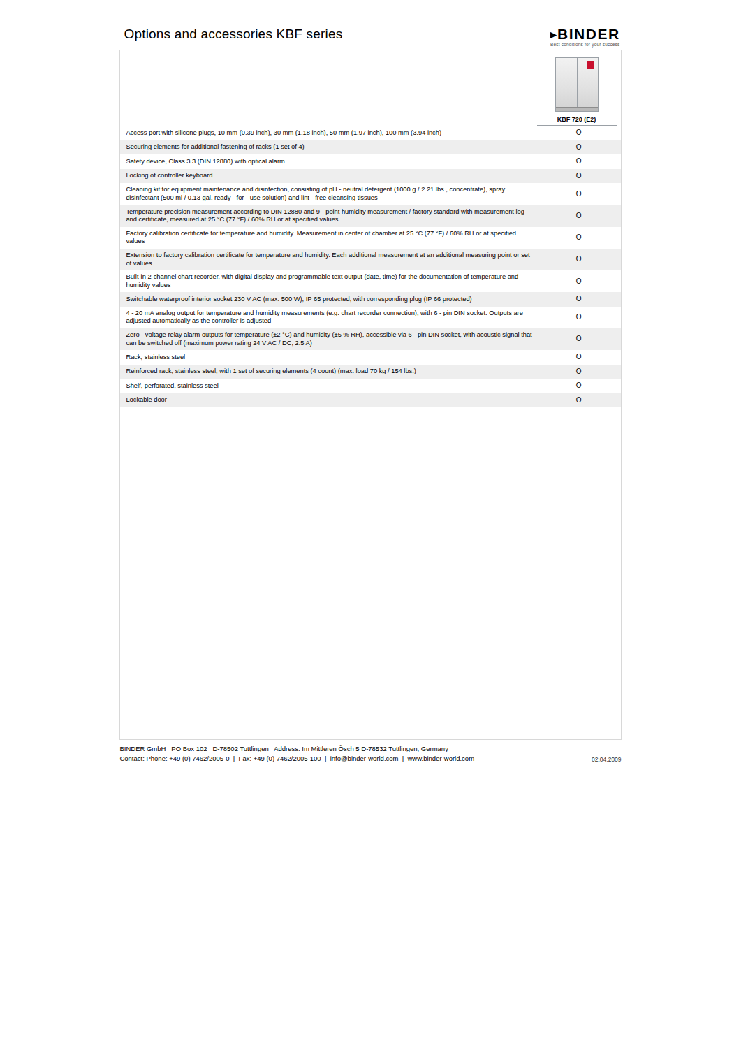Options and accessories KBF series
▸BINDER
Best conditions for your success
KBF 720 (E2)
| Access port with silicone plugs, 10 mm (0.39 inch), 30 mm (1.18 inch), 50 mm (1.97 inch), 100 mm (3.94 inch) | O |
| Securing elements for additional fastening of racks (1 set of 4) | O |
| Safety device, Class 3.3 (DIN 12880) with optical alarm | O |
| Locking of controller keyboard | O |
| Cleaning kit for equipment maintenance and disinfection, consisting of pH - neutral detergent (1000 g / 2.21 lbs., concentrate), spray disinfectant (500 ml / 0.13 gal. ready - for - use solution) and lint - free cleansing tissues | O |
| Temperature precision measurement according to DIN 12880 and 9 - point humidity measurement / factory standard with measurement log and certificate, measured at 25 °C (77 °F) / 60% RH or at specified values | O |
| Factory calibration certificate for temperature and humidity. Measurement in center of chamber at 25 °C (77 °F) / 60% RH or at specified values | O |
| Extension to factory calibration certificate for temperature and humidity. Each additional measurement at an additional measuring point or set of values | O |
| Built-in 2-channel chart recorder, with digital display and programmable text output (date, time) for the documentation of temperature and humidity values | O |
| Switchable waterproof interior socket 230 V AC (max. 500 W), IP 65 protected, with corresponding plug (IP 66 protected) | O |
| 4 - 20 mA analog output for temperature and humidity measurements (e.g. chart recorder connection), with 6 - pin DIN socket. Outputs are adjusted automatically as the controller is adjusted | O |
| Zero - voltage relay alarm outputs for temperature (±2 °C) and humidity (±5 % RH), accessible via 6 - pin DIN socket, with acoustic signal that can be switched off (maximum power rating 24 V AC / DC, 2.5 A) | O |
| Rack, stainless steel | O |
| Reinforced rack, stainless steel, with 1 set of securing elements (4 count) (max. load 70 kg / 154 lbs.) | O |
| Shelf, perforated, stainless steel | O |
| Lockable door | O |
BINDER GmbH PO Box 102 D-78502 Tuttlingen Address: Im Mittleren Ösch 5 D-78532 Tuttlingen, Germany
Contact: Phone: +49 (0) 7462/2005-0 | Fax: +49 (0) 7462/2005-100 | info@binder-world.com | www.binder-world.com
02.04.2009